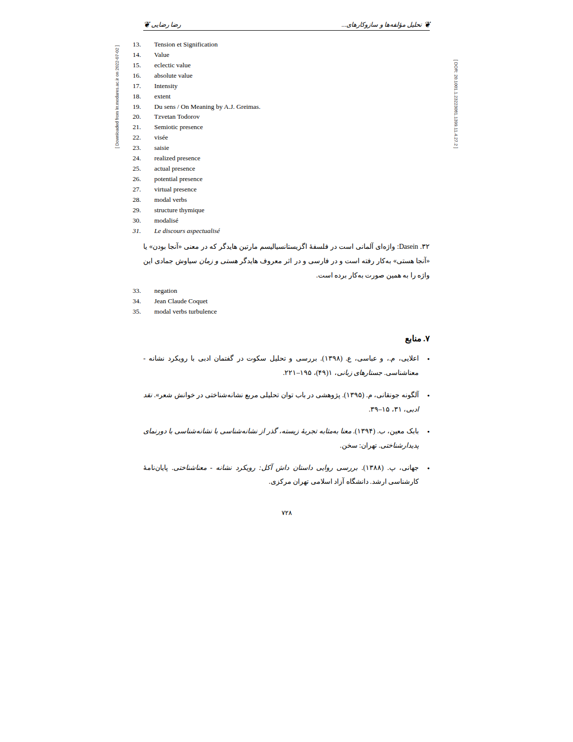[ Downloaded from lrr.modares.ac.ir on 2022-07-02 ]
[ DOR: 20.1001.1.23223081.1399.11.4.27.2 ]
❦تحلیل مؤلفه‌ها و سازوکارهای...
رضا رضایی❦
13. Tension et Signification
14. Value
15. eclectic value
16. absolute value
17. Intensity
18. extent
19. Du sens / On Meaning by A.J. Greimas.
20. Tzvetan Todorov
21. Semiotic presence
22. visée
23. saisie
24. realized presence
25. actual presence
26. potential presence
27. virtual presence
28. modal verbs
29. structure thymique
30. modalisé
31. Le discours aspectualisé
۳۲. Dasein: واژه‌ای آلمانی است در فلسفهٔ اگزیستانسیالیسم مارتین هایدگر که در معنی «آنجا بودن» یا «آنجا هستی» به‌کار رفته است و در فارسی و در اثر معروف هایدگر هستی و زمان سیاوش جمادی این واژه را به همین صورت به‌کار برده است.
33. negation
34. Jean Claude Coquet
35. modal verbs turbulence
۷. منابع
اعلایی، م.، و عباسی، ع. (۱۳۹۸). بررسی و تحلیل سکوت در گفتمان ادبی با رویکرد نشانه ‑ معناشناسی. جستارهای زبانی، ۱(۴۹)، ۱۹۵–۲۲۱.
آلگونه جونقانی، م. (۱۳۹۵). پژوهشی در باب توان تحلیلی مربع نشانه‌شناختی در خوانش شعر». نقد ادبی، ۳۱، ۱۵–۳۹.
بابک معین، ب. (۱۳۹۴). معنا به‌مثابه تجربهٔ زیسته، گذر از نشانه‌شناسی با نشانه‌شناسی با دورنمای پدیدارشناختی. تهران: سخن.
جهانی، پ. (۱۳۸۸). بررسی روایی داستان داش آکل: رویکرد نشانه ‑ معناشناختی. پایان‌نامهٔ کارشناسی ارشد. دانشگاه آزاد اسلامی تهران مرکزی.
۷۲۸